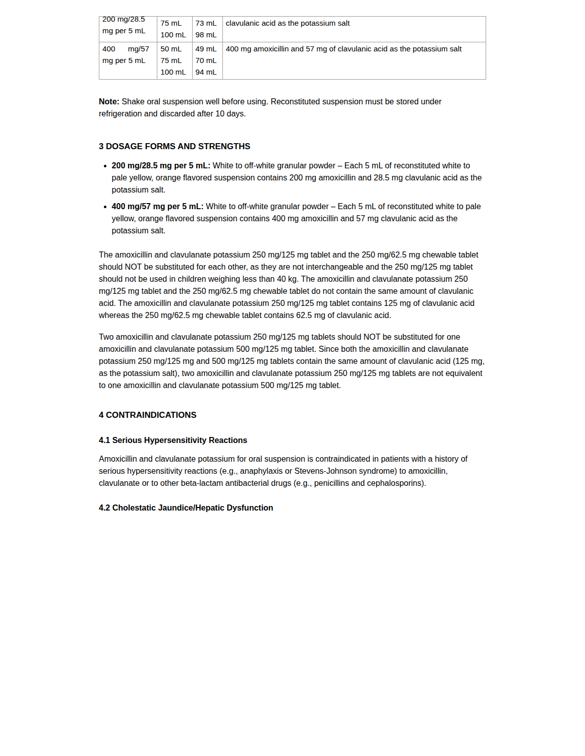| 200 mg/28.5 mg per 5 mL | 75 mL 100 mL | 73 mL 98 mL | clavulanic acid as the potassium salt |
| 400 mg/57 mg per 5 mL | 50 mL 75 mL 100 mL | 49 mL 70 mL 94 mL | 400 mg amoxicillin and 57 mg of clavulanic acid as the potassium salt |
Note: Shake oral suspension well before using. Reconstituted suspension must be stored under refrigeration and discarded after 10 days.
3 DOSAGE FORMS AND STRENGTHS
200 mg/28.5 mg per 5 mL: White to off-white granular powder – Each 5 mL of reconstituted white to pale yellow, orange flavored suspension contains 200 mg amoxicillin and 28.5 mg clavulanic acid as the potassium salt.
400 mg/57 mg per 5 mL: White to off-white granular powder – Each 5 mL of reconstituted white to pale yellow, orange flavored suspension contains 400 mg amoxicillin and 57 mg clavulanic acid as the potassium salt.
The amoxicillin and clavulanate potassium 250 mg/125 mg tablet and the 250 mg/62.5 mg chewable tablet should NOT be substituted for each other, as they are not interchangeable and the 250 mg/125 mg tablet should not be used in children weighing less than 40 kg. The amoxicillin and clavulanate potassium 250 mg/125 mg tablet and the 250 mg/62.5 mg chewable tablet do not contain the same amount of clavulanic acid. The amoxicillin and clavulanate potassium 250 mg/125 mg tablet contains 125 mg of clavulanic acid whereas the 250 mg/62.5 mg chewable tablet contains 62.5 mg of clavulanic acid.
Two amoxicillin and clavulanate potassium 250 mg/125 mg tablets should NOT be substituted for one amoxicillin and clavulanate potassium 500 mg/125 mg tablet. Since both the amoxicillin and clavulanate potassium 250 mg/125 mg and 500 mg/125 mg tablets contain the same amount of clavulanic acid (125 mg, as the potassium salt), two amoxicillin and clavulanate potassium 250 mg/125 mg tablets are not equivalent to one amoxicillin and clavulanate potassium 500 mg/125 mg tablet.
4 CONTRAINDICATIONS
4.1 Serious Hypersensitivity Reactions
Amoxicillin and clavulanate potassium for oral suspension is contraindicated in patients with a history of serious hypersensitivity reactions (e.g., anaphylaxis or Stevens-Johnson syndrome) to amoxicillin, clavulanate or to other beta-lactam antibacterial drugs (e.g., penicillins and cephalosporins).
4.2 Cholestatic Jaundice/Hepatic Dysfunction